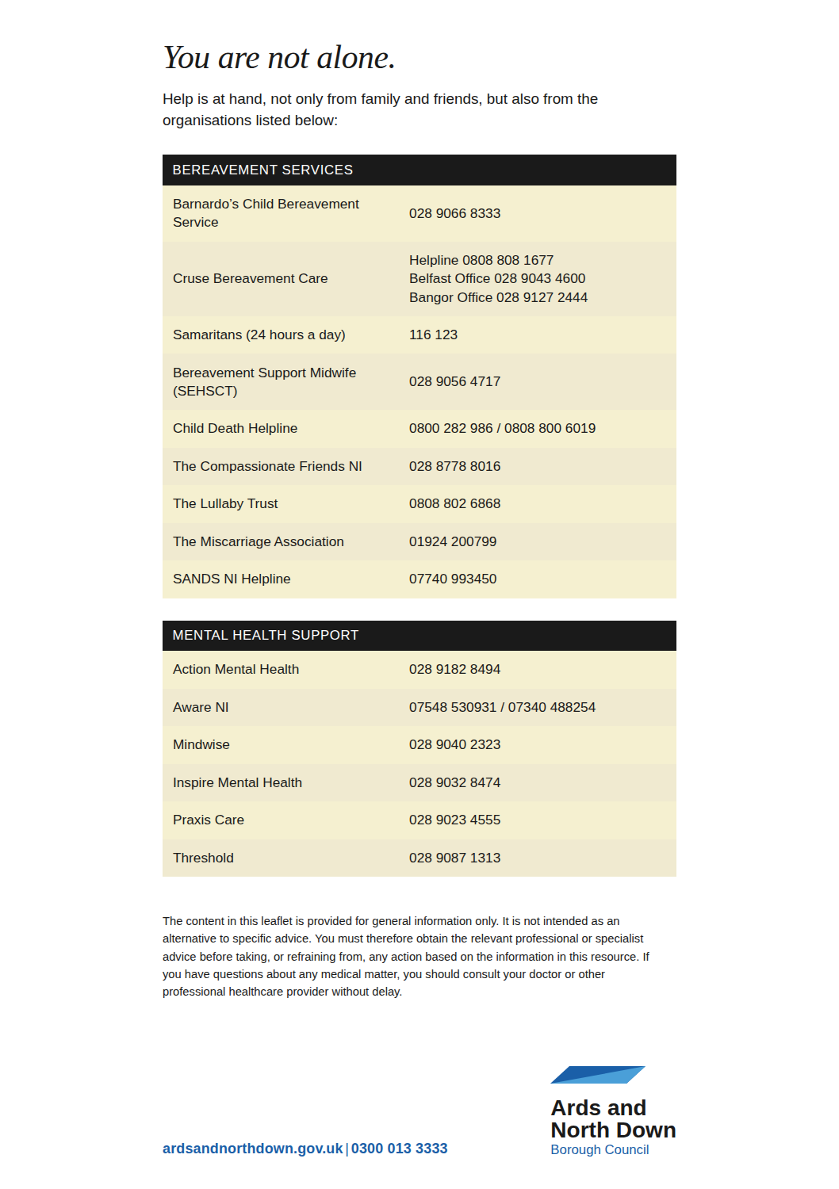You are not alone.
Help is at hand, not only from family and friends, but also from the organisations listed below:
BEREAVEMENT SERVICES
| Barnardo’s Child Bereavement Service | 028 9066 8333 |
| Cruse Bereavement Care | Helpline 0808 808 1677 Belfast Office 028 9043 4600 Bangor Office 028 9127 2444 |
| Samaritans (24 hours a day) | 116 123 |
| Bereavement Support Midwife (SEHSCT) | 028 9056 4717 |
| Child Death Helpline | 0800 282 986 / 0808 800 6019 |
| The Compassionate Friends NI | 028 8778 8016 |
| The Lullaby Trust | 0808 802 6868 |
| The Miscarriage Association | 01924 200799 |
| SANDS NI Helpline | 07740 993450 |
MENTAL HEALTH SUPPORT
| Action Mental Health | 028 9182 8494 |
| Aware NI | 07548 530931 / 07340 488254 |
| Mindwise | 028 9040 2323 |
| Inspire Mental Health | 028 9032 8474 |
| Praxis Care | 028 9023 4555 |
| Threshold | 028 9087 1313 |
The content in this leaflet is provided for general information only. It is not intended as an alternative to specific advice. You must therefore obtain the relevant professional or specialist advice before taking, or refraining from, any action based on the information in this resource. If you have questions about any medical matter, you should consult your doctor or other professional healthcare provider without delay.
ardsandnorthdown.gov.uk|0300 013 3333
Ards and
North Down
Borough Council